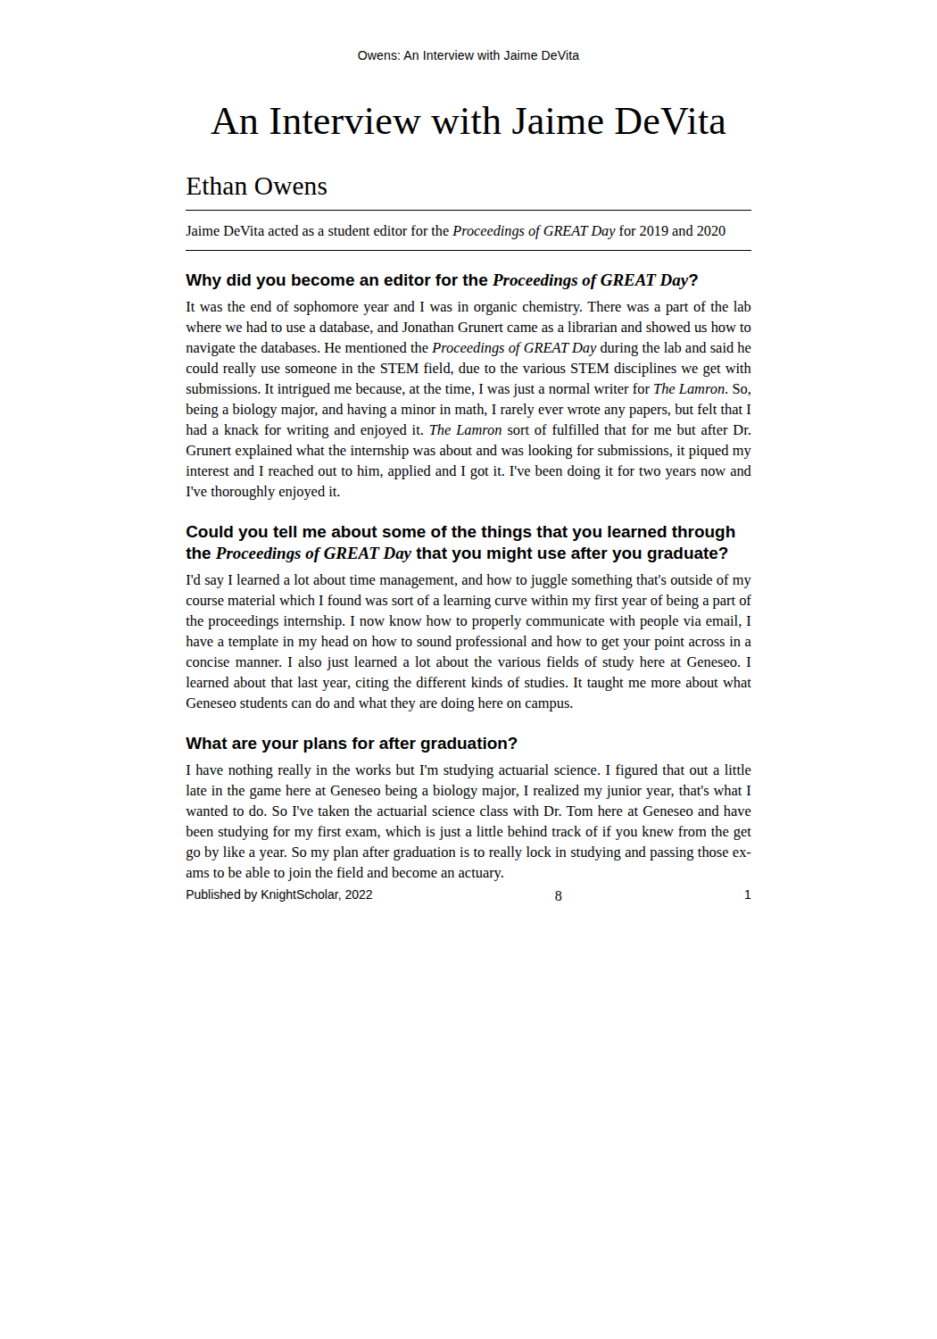Owens: An Interview with Jaime DeVita
An Interview with Jaime DeVita
Ethan Owens
Jaime DeVita acted as a student editor for the Proceedings of GREAT Day for 2019 and 2020
Why did you become an editor for the Proceedings of GREAT Day?
It was the end of sophomore year and I was in organic chemistry. There was a part of the lab where we had to use a database, and Jonathan Grunert came as a librarian and showed us how to navigate the databases. He mentioned the Proceedings of GREAT Day during the lab and said he could really use someone in the STEM field, due to the various STEM disciplines we get with submissions. It intrigued me because, at the time, I was just a normal writer for The Lamron. So, being a biology major, and having a minor in math, I rarely ever wrote any papers, but felt that I had a knack for writing and enjoyed it. The Lamron sort of fulfilled that for me but after Dr. Grunert explained what the internship was about and was looking for submissions, it piqued my interest and I reached out to him, applied and I got it. I've been doing it for two years now and I've thoroughly enjoyed it.
Could you tell me about some of the things that you learned through the Proceedings of GREAT Day that you might use after you graduate?
I'd say I learned a lot about time management, and how to juggle something that's outside of my course material which I found was sort of a learning curve within my first year of being a part of the proceedings internship. I now know how to properly communicate with people via email, I have a template in my head on how to sound professional and how to get your point across in a concise manner. I also just learned a lot about the various fields of study here at Geneseo. I learned about that last year, citing the different kinds of studies. It taught me more about what Geneseo students can do and what they are doing here on campus.
What are your plans for after graduation?
I have nothing really in the works but I'm studying actuarial science. I figured that out a little late in the game here at Geneseo being a biology major, I realized my junior year, that's what I wanted to do. So I've taken the actuarial science class with Dr. Tom here at Geneseo and have been studying for my first exam, which is just a little behind track of if you knew from the get go by like a year. So my plan after graduation is to really lock in studying and passing those exams to be able to join the field and become an actuary.
Published by KnightScholar, 2022 1
8